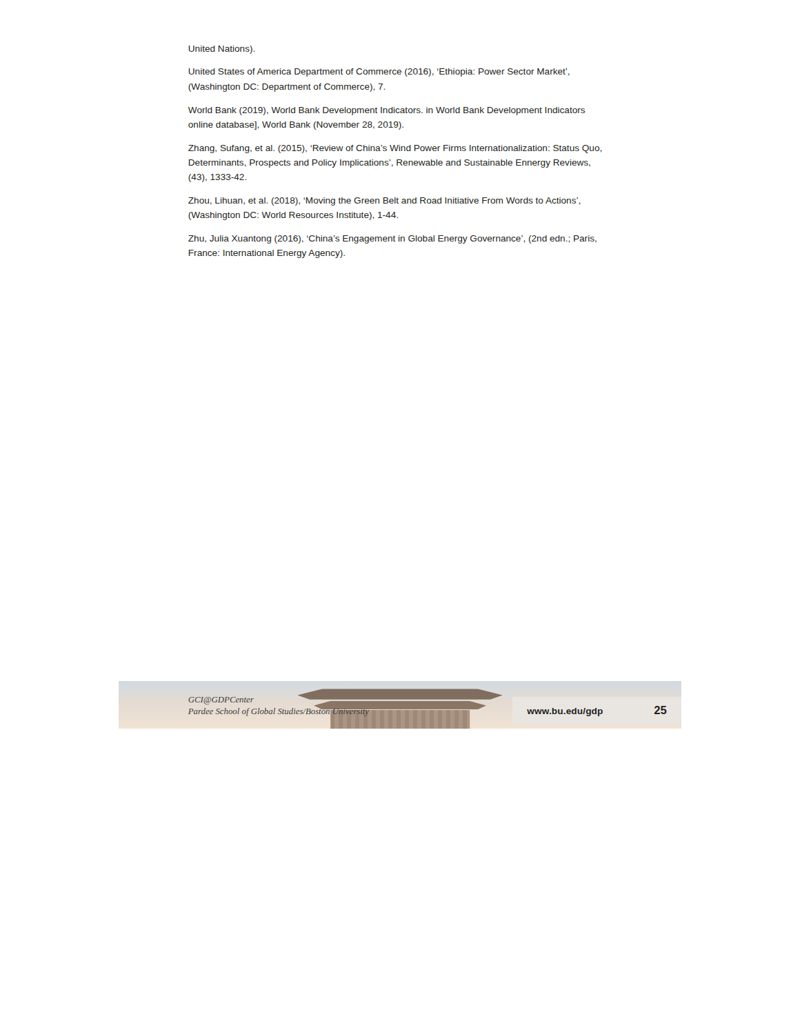United Nations).
United States of America Department of Commerce (2016), ‘Ethiopia: Power Sector Market’, (Washington DC: Department of Commerce), 7.
World Bank (2019), World Bank Development Indicators. in World Bank Development Indicators online database], World Bank (November 28, 2019).
Zhang, Sufang, et al. (2015), ‘Review of China’s Wind Power Firms Internationalization: Status Quo, Determinants, Prospects and Policy Implications’, Renewable and Sustainable Ennergy Reviews, (43), 1333-42.
Zhou, Lihuan, et al. (2018), ‘Moving the Green Belt and Road Initiative From Words to Actions’, (Washington DC: World Resources Institute), 1-44.
Zhu, Julia Xuantong (2016), ‘China’s Engagement in Global Energy Governance’, (2nd edn.; Paris, France: International Energy Agency).
GCI@GDPCenter
Pardee School of Global Studies/Boston University
www.bu.edu/gdp 25